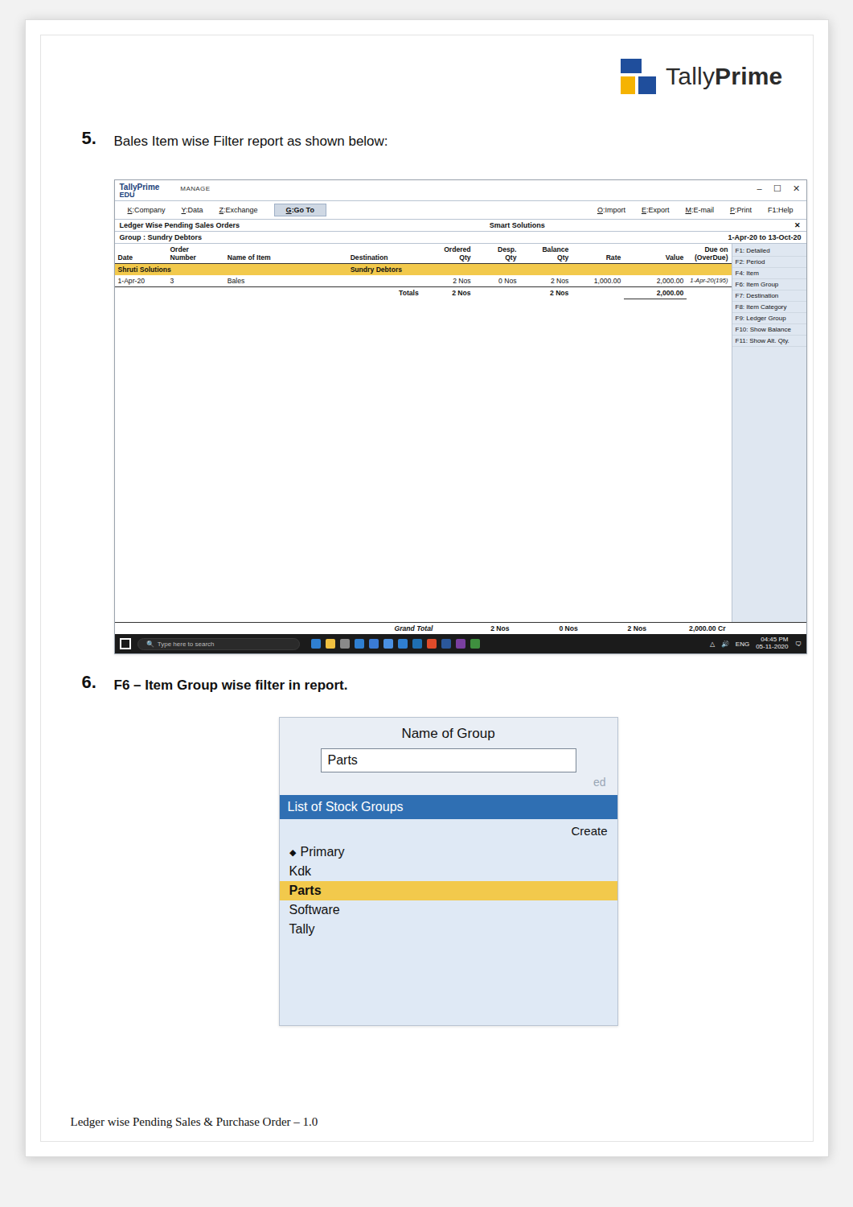TallyPrime
5. Bales Item wise Filter report as shown below:
TallyPrimeEDU
MANAGE
–☐✕
K:Company Y:Data Z:Exchange G:Go To O:Import E:Export M:E-mail P:Print F1:Help
Ledger Wise Pending Sales Orders
Smart Solutions
✕
Group : Sundry Debtors
1-Apr-20 to 13-Oct-20
| Date | Order Number | Name of Item | Destination | Ordered Qty | Desp. Qty | Balance Qty | Rate | Value | Due on (OverDue) |
| --- | --- | --- | --- | --- | --- | --- | --- | --- | --- |
| Shruti Solutions | Sundry Debtors |
| 1-Apr-20 | 3 | Bales | | 2 Nos | 0 Nos | 2 Nos | 1,000.00 | 2,000.00 | 1-Apr-20(195) |
| | Totals | 2 Nos | | 2 Nos | | 2,000.00 | |
F1: Detailed F2: Period F4: Item F6: Item Group F7: Destination F8: Item Category F9: Ledger Group F10: Show Balance F11: Show Alt. Qty.
Grand Total
2 Nos
0 Nos
2 Nos
2,000.00 Cr
🔍 Type here to search △ 🔊 ENG 04:45 PM
05-11-2020 🗨
6. F6 – Item Group wise filter in report.
Name of Group
Parts
ed
List of Stock Groups
Create
Primary
Kdk
Parts
Software
Tally
Ledger wise Pending Sales & Purchase Order – 1.0